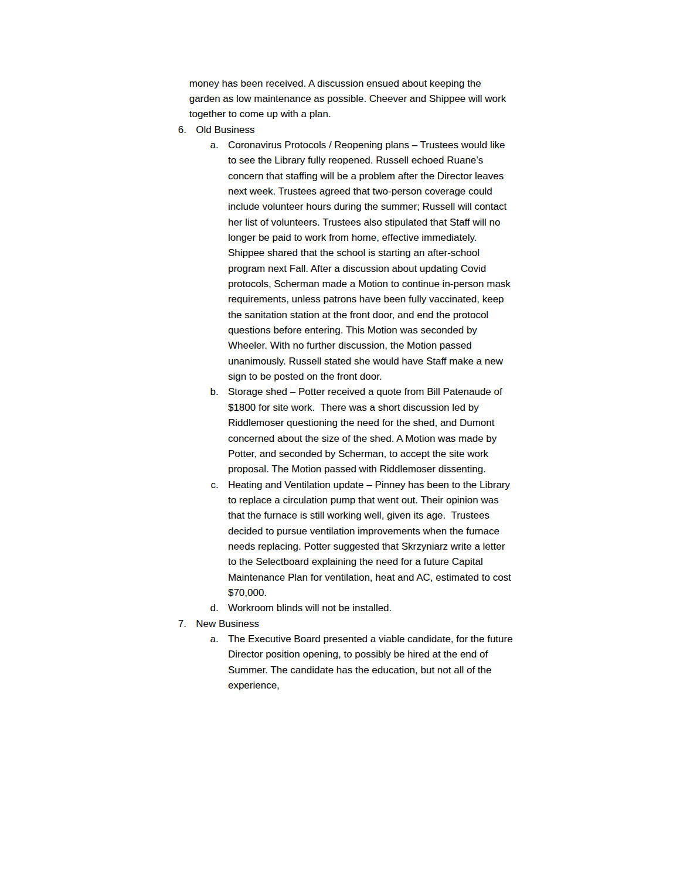money has been received. A discussion ensued about keeping the garden as low maintenance as possible. Cheever and Shippee will work together to come up with a plan.
Old Business
Coronavirus Protocols / Reopening plans – Trustees would like to see the Library fully reopened. Russell echoed Ruane’s concern that staffing will be a problem after the Director leaves next week. Trustees agreed that two-person coverage could include volunteer hours during the summer; Russell will contact her list of volunteers. Trustees also stipulated that Staff will no longer be paid to work from home, effective immediately. Shippee shared that the school is starting an after-school program next Fall. After a discussion about updating Covid protocols, Scherman made a Motion to continue in-person mask requirements, unless patrons have been fully vaccinated, keep the sanitation station at the front door, and end the protocol questions before entering. This Motion was seconded by Wheeler. With no further discussion, the Motion passed unanimously. Russell stated she would have Staff make a new sign to be posted on the front door.
Storage shed – Potter received a quote from Bill Patenaude of $1800 for site work. There was a short discussion led by Riddlemoser questioning the need for the shed, and Dumont concerned about the size of the shed. A Motion was made by Potter, and seconded by Scherman, to accept the site work proposal. The Motion passed with Riddlemoser dissenting.
Heating and Ventilation update – Pinney has been to the Library to replace a circulation pump that went out. Their opinion was that the furnace is still working well, given its age. Trustees decided to pursue ventilation improvements when the furnace needs replacing. Potter suggested that Skrzyniarz write a letter to the Selectboard explaining the need for a future Capital Maintenance Plan for ventilation, heat and AC, estimated to cost $70,000.
Workroom blinds will not be installed.
New Business
The Executive Board presented a viable candidate, for the future Director position opening, to possibly be hired at the end of Summer. The candidate has the education, but not all of the experience,